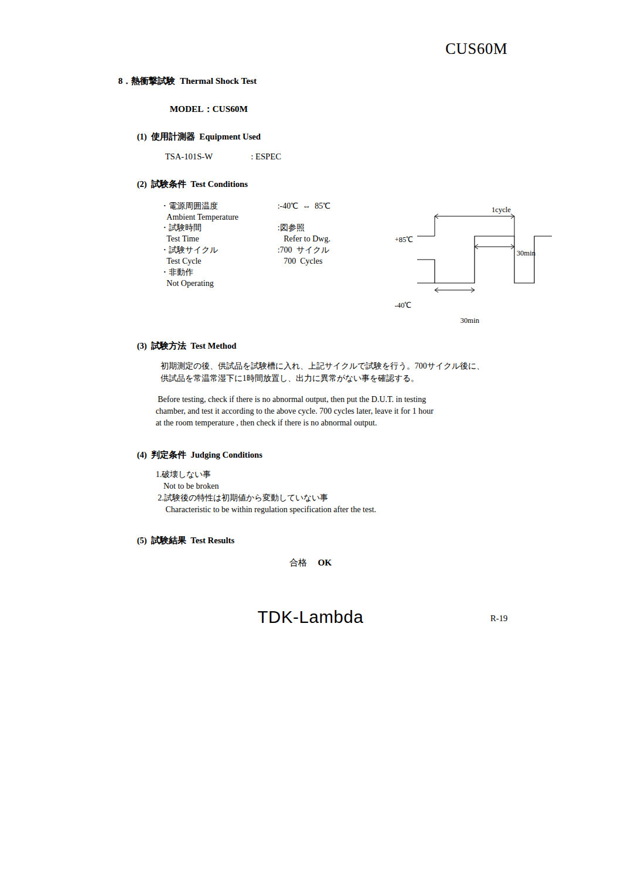CUS60M
8．熱衝撃試験 Thermal Shock Test
MODEL：CUS60M
(1) 使用計測器 Equipment Used
TSA-101S-W: ESPEC
(2) 試験条件 Test Conditions
・電源周囲温度:-40℃ ⇔ 85℃
Ambient Temperature
・試験時間:図参照
Test Time Refer to Dwg.
・試験サイクル:700 サイクル
Test Cycle 700 Cycles
・非動作
Not Operating
1cycle +85℃ -40℃ 30min 30min
(3) 試験方法 Test Method
初期測定の後、供試品を試験槽に入れ、上記サイクルで試験を行う。700サイクル後に、
供試品を常温常湿下に1時間放置し、出力に異常がない事を確認する。
Before testing, check if there is no abnormal output, then put the D.U.T. in testing
chamber, and test it according to the above cycle. 700 cycles later, leave it for 1 hour
at the room temperature , then check if there is no abnormal output.
(4) 判定条件 Judging Conditions
1.破壊しない事
Not to be broken
2.試験後の特性は初期値から変動していない事
Characteristic to be within regulation specification after the test.
(5) 試験結果 Test Results
合格OK
TDK-Lambda R-19